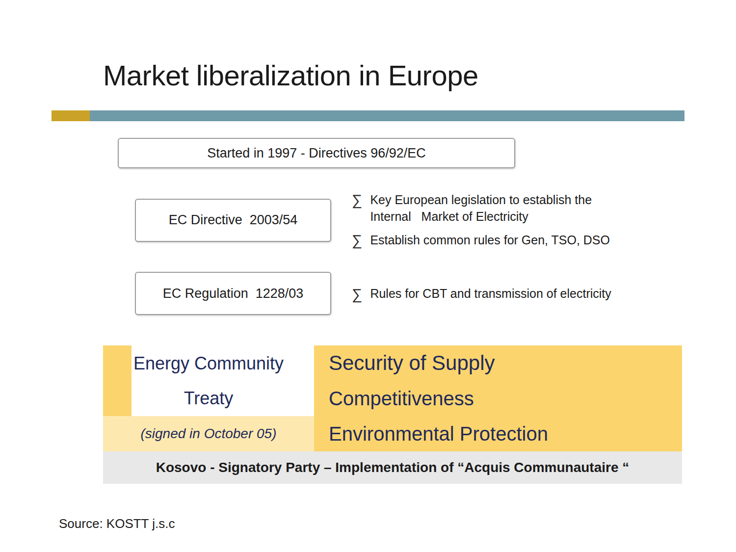Market liberalization in Europe
Started in 1997 - Directives 96/92/EC
EC Directive 2003/54
∑ Key European legislation to establish the
Internal Market of Electricity
∑ Establish common rules for Gen, TSO, DSO
EC Regulation 1228/03
∑ Rules for CBT and transmission of electricity
Energy Community
Security of Supply
Treaty
Competitiveness
(signed in October 05)
Environmental Protection
Kosovo - Signatory Party – Implementation of “Acquis Communautaire “
Source: KOSTT j.s.c